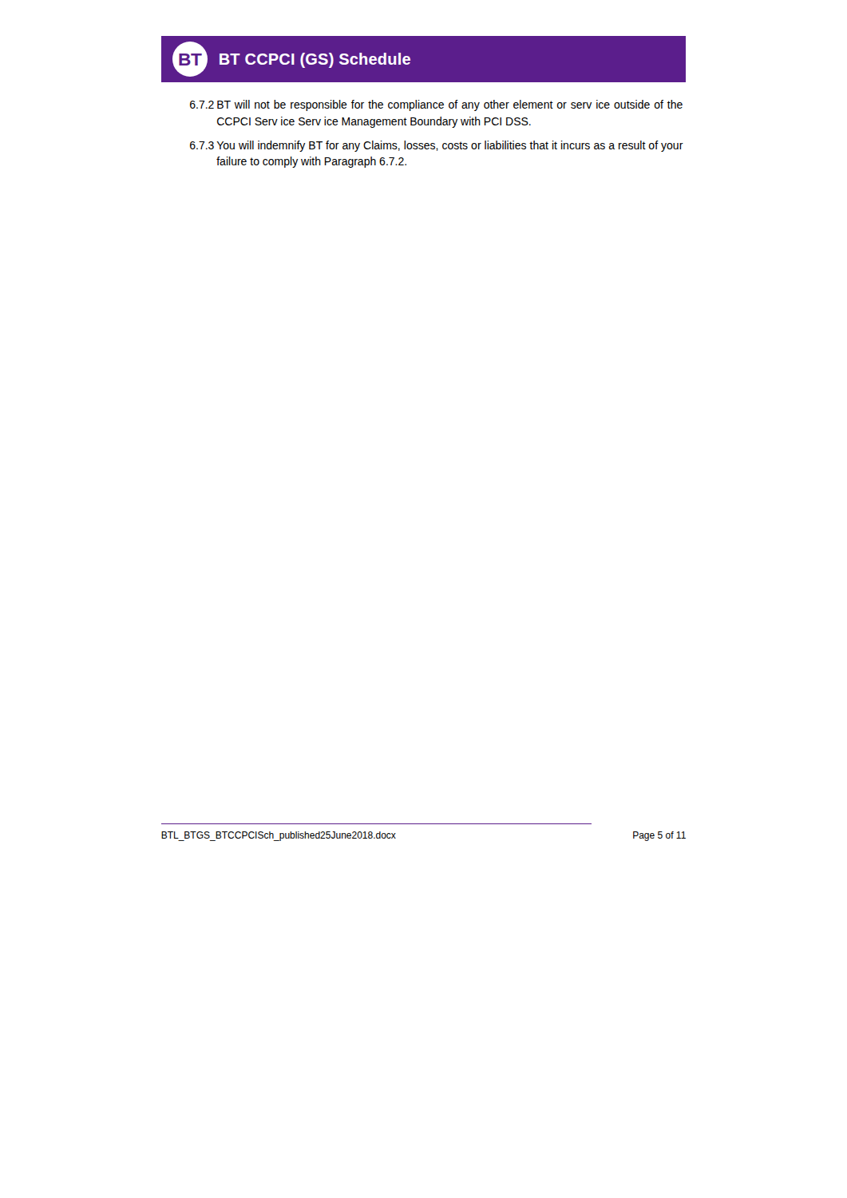BT
BT CCPCI (GS) Schedule
6.7.2
BT will not be responsible for the compliance of any other element or serv ice outside of the CCPCI Serv ice Serv ice Management Boundary with PCI DSS.
6.7.3
You will indemnify BT for any Claims, losses, costs or liabilities that it incurs as a result of your failure to comply with Paragraph 6.7.2.
BTL_BTGS_BTCCPCISch_published25June2018.docx
Page 5 of 11